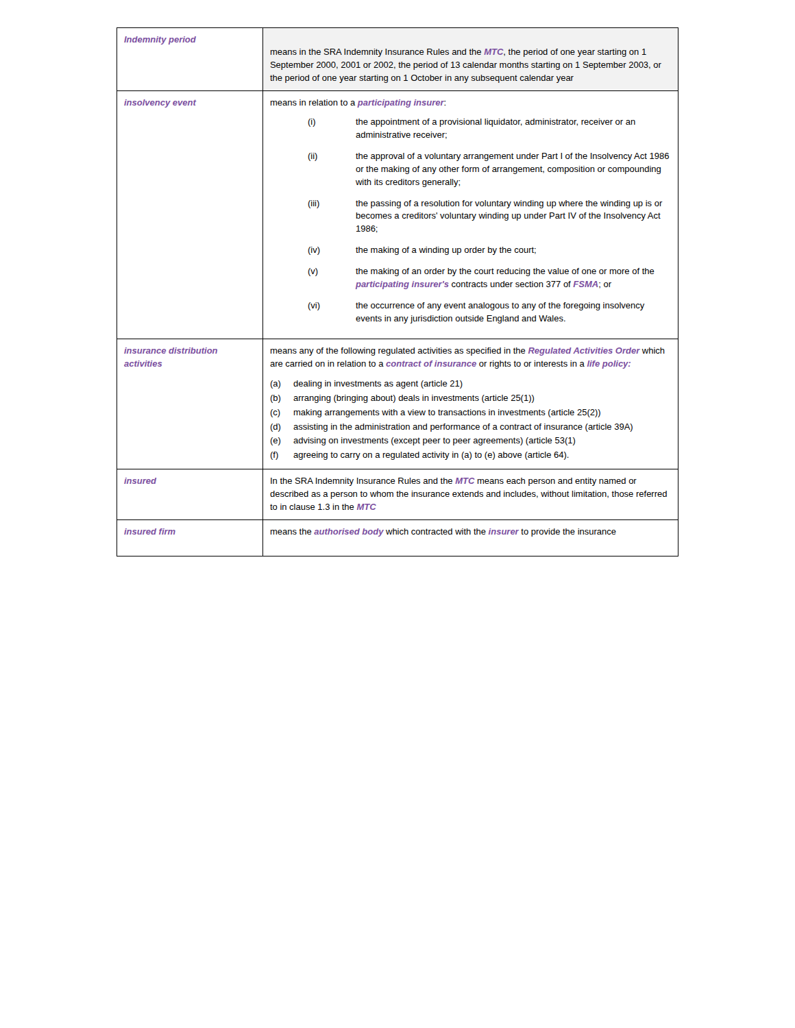| Indemnity period | means in the SRA Indemnity Insurance Rules and the MTC , the period of one year starting on 1 September 2000, 2001 or 2002, the period of 13 calendar months starting on 1 September 2003, or the period of one year starting on 1 October in any subsequent calendar year |
| insolvency event | means in relation to a participating insurer : (i) the appointment of a provisional liquidator, administrator, receiver or an administrative receiver; (ii) the approval of a voluntary arrangement under Part I of the Insolvency Act 1986 or the making of any other form of arrangement, composition or compounding with its creditors generally; (iii) the passing of a resolution for voluntary winding up where the winding up is or becomes a creditors' voluntary winding up under Part IV of the Insolvency Act 1986; (iv) the making of a winding up order by the court; (v) the making of an order by the court reducing the value of one or more of the participating insurer's contracts under section 377 of FSMA ; or (vi) the occurrence of any event analogous to any of the foregoing insolvency events in any jurisdiction outside England and Wales. |
| insurance distribution activities | means any of the following regulated activities as specified in the Regulated Activities Order which are carried on in relation to a contract of insurance or rights to or interests in a life policy: (a) dealing in investments as agent (article 21) (b) arranging (bringing about) deals in investments (article 25(1)) (c) making arrangements with a view to transactions in investments (article 25(2)) (d) assisting in the administration and performance of a contract of insurance (article 39A) (e) advising on investments (except peer to peer agreements) (article 53(1) (f) agreeing to carry on a regulated activity in (a) to (e) above (article 64). |
| insured | In the SRA Indemnity Insurance Rules and the MTC means each person and entity named or described as a person to whom the insurance extends and includes, without limitation, those referred to in clause 1.3 in the MTC |
| insured firm | means the authorised body which contracted with the insurer to provide the insurance |